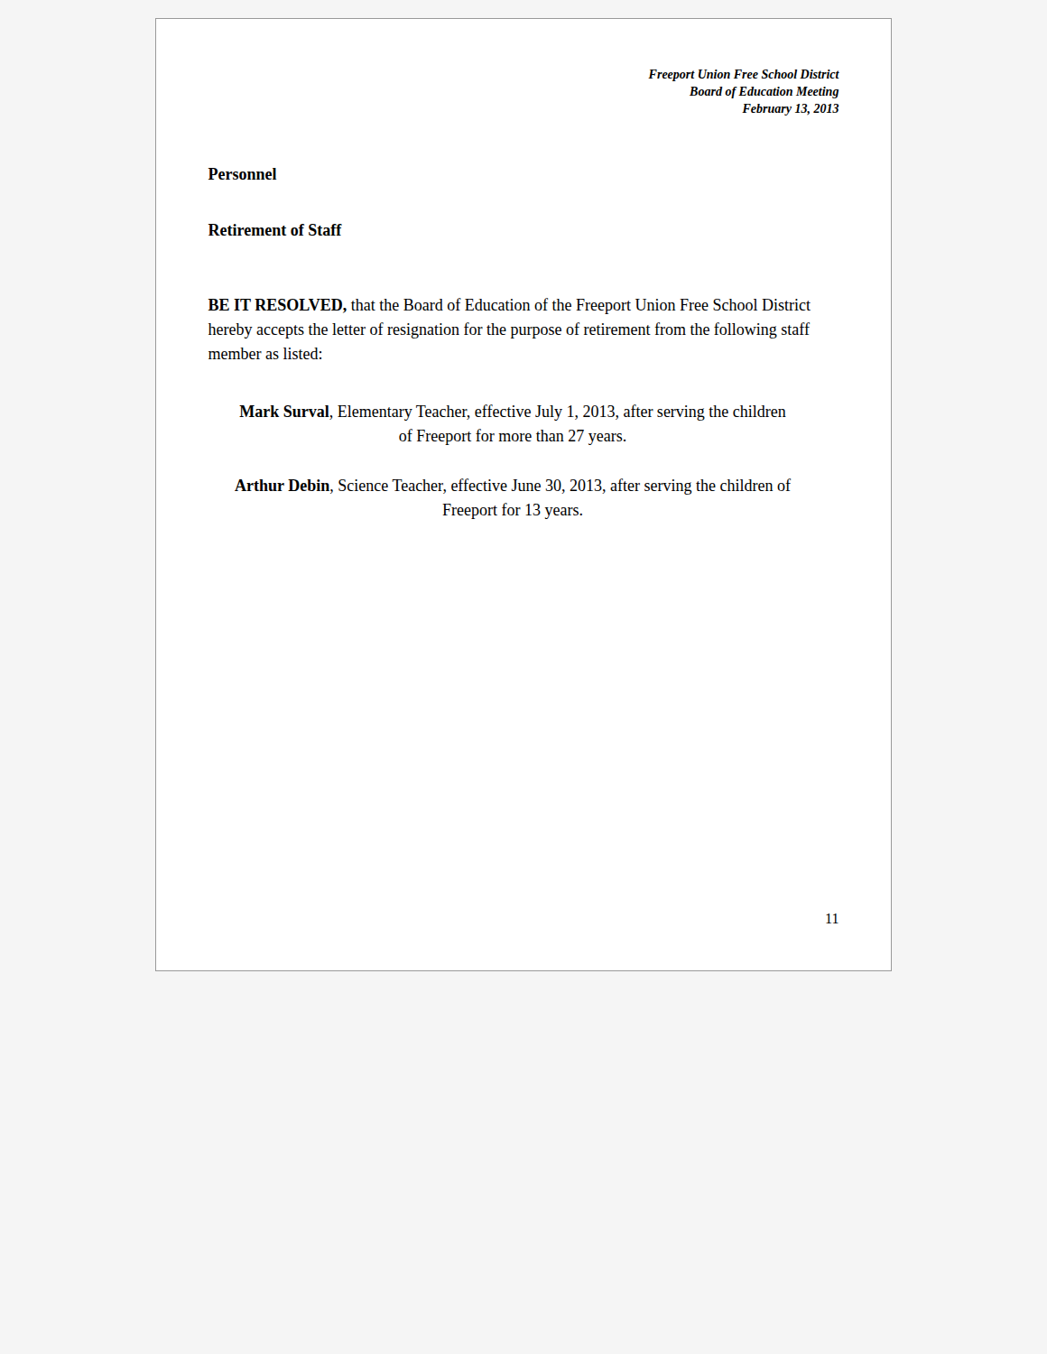Freeport Union Free School District
Board of Education Meeting
February 13, 2013
Personnel
Retirement of Staff
BE IT RESOLVED, that the Board of Education of the Freeport Union Free School District hereby accepts the letter of resignation for the purpose of retirement from the following staff member as listed:
Mark Surval, Elementary Teacher, effective July 1, 2013, after serving the children of Freeport for more than 27 years.
Arthur Debin, Science Teacher, effective June 30, 2013, after serving the children of Freeport for 13 years.
11